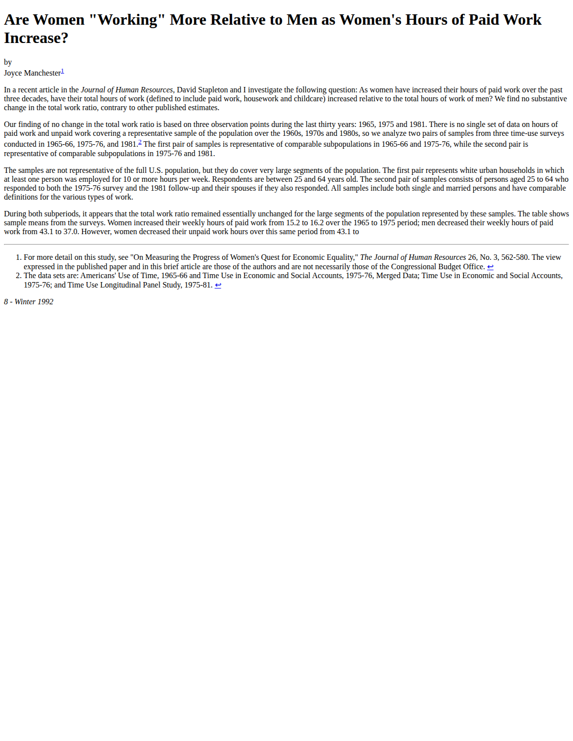Are Women "Working" More Relative to Men as Women's Hours of Paid Work Increase?
by
Joyce Manchester1
In a recent article in the Journal of Human Resources, David Stapleton and I investigate the following question: As women have increased their hours of paid work over the past three decades, have their total hours of work (defined to include paid work, housework and childcare) increased relative to the total hours of work of men? We find no substantive change in the total work ratio, contrary to other published estimates.
Our finding of no change in the total work ratio is based on three observation points during the last thirty years: 1965, 1975 and 1981. There is no single set of data on hours of paid work and unpaid work covering a representative sample of the population over the 1960s, 1970s and 1980s, so we analyze two pairs of samples from three time-use surveys conducted in 1965-66, 1975-76, and 1981.2 The first pair of samples is representative of comparable subpopulations in 1965-66 and 1975-76, while the second pair is representative of comparable subpopulations in 1975-76 and 1981.
The samples are not representative of the full U.S. population, but they do cover very large segments of the population. The first pair represents white urban households in which at least one person was employed for 10 or more hours per week. Respondents are between 25 and 64 years old. The second pair of samples consists of persons aged 25 to 64 who responded to both the 1975-76 survey and the 1981 follow-up and their spouses if they also responded. All samples include both single and married persons and have comparable definitions for the various types of work.
During both subperiods, it appears that the total work ratio remained essentially unchanged for the large segments of the population represented by these samples. The table shows sample means from the surveys. Women increased their weekly hours of paid work from 15.2 to 16.2 over the 1965 to 1975 period; men decreased their weekly hours of paid work from 43.1 to 37.0. However, women decreased their unpaid work hours over this same period from 43.1 to
For more detail on this study, see "On Measuring the Progress of Women's Quest for Economic Equality," The Journal of Human Resources 26, No. 3, 562-580. The view expressed in the published paper and in this brief article are those of the authors and are not necessarily those of the Congressional Budget Office. ↩
The data sets are: Americans' Use of Time, 1965-66 and Time Use in Economic and Social Accounts, 1975-76, Merged Data; Time Use in Economic and Social Accounts, 1975-76; and Time Use Longitudinal Panel Study, 1975-81. ↩
8 - Winter 1992